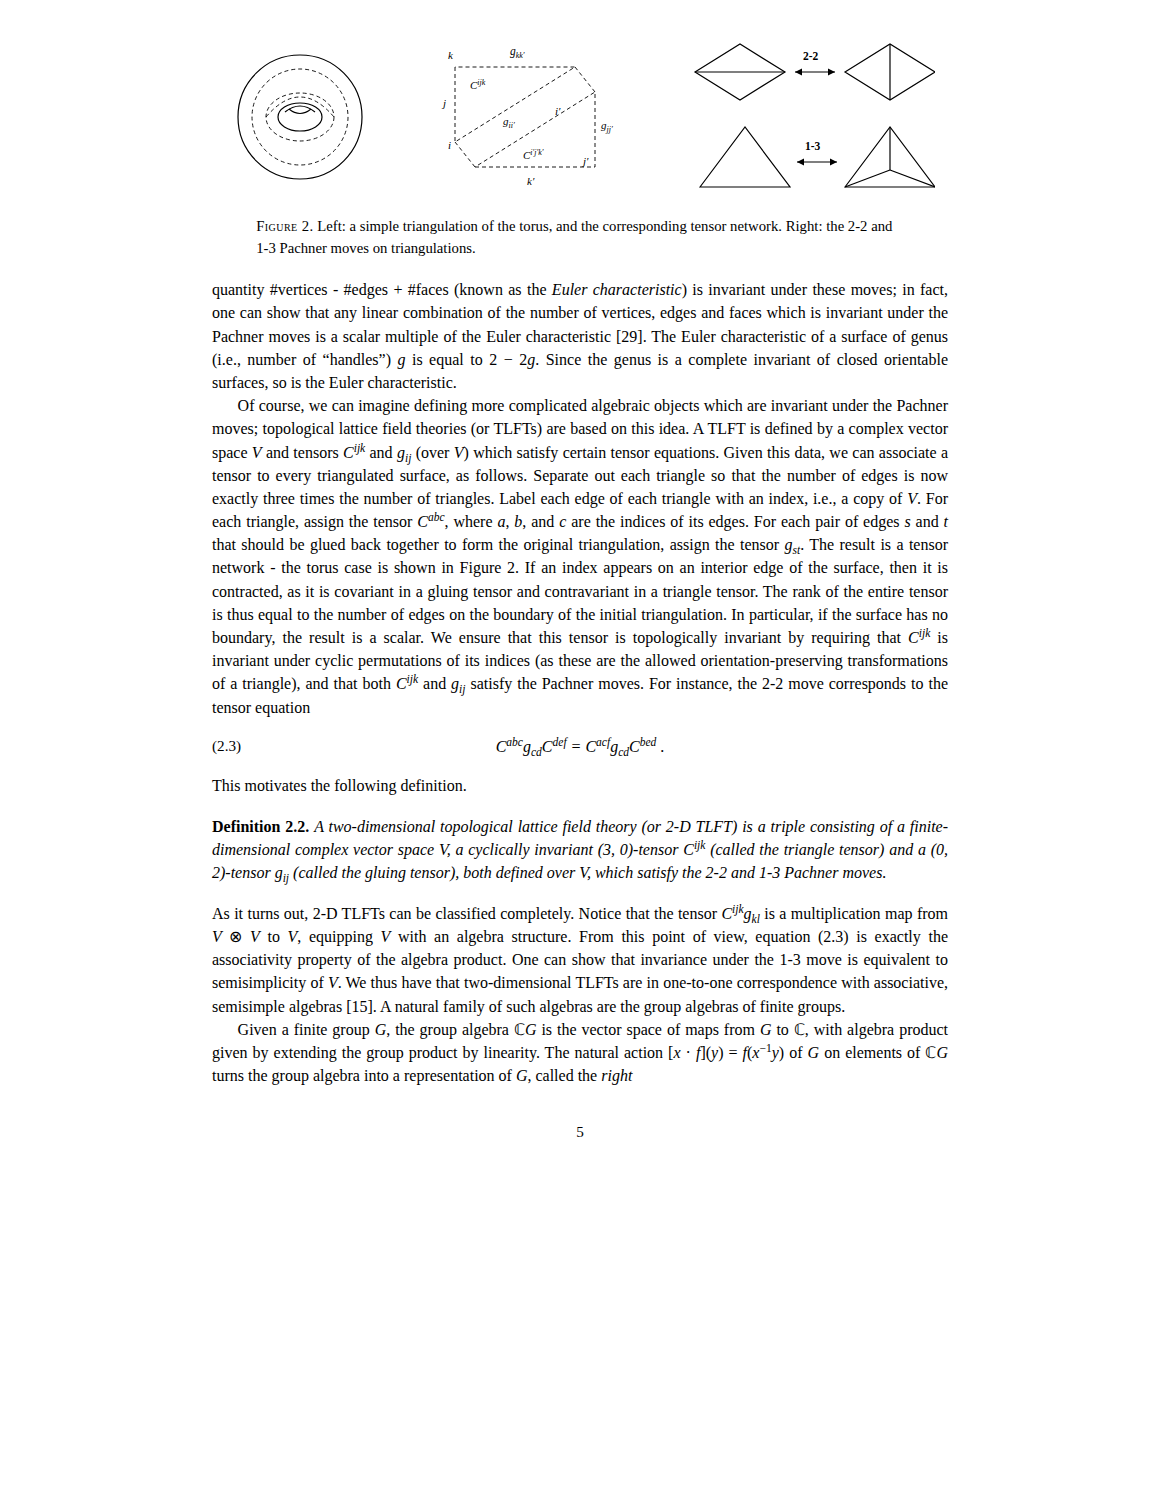k gkk′ j Cijk i gii′ i′ gjj′ Ci′j′k′ j′ k′ 2-2 1-3
Figure 2. Left: a simple triangulation of the torus, and the corresponding tensor network. Right: the 2-2 and 1-3 Pachner moves on triangulations.
quantity #vertices - #edges + #faces (known as the Euler characteristic) is invariant under these moves; in fact, one can show that any linear combination of the number of vertices, edges and faces which is invariant under the Pachner moves is a scalar multiple of the Euler characteristic [29]. The Euler characteristic of a surface of genus (i.e., number of “handles”) g is equal to 2 − 2g. Since the genus is a complete invariant of closed orientable surfaces, so is the Euler characteristic.
Of course, we can imagine defining more complicated algebraic objects which are invariant under the Pachner moves; topological lattice field theories (or TLFTs) are based on this idea. A TLFT is defined by a complex vector space V and tensors Cijk and gij (over V) which satisfy certain tensor equations. Given this data, we can associate a tensor to every triangulated surface, as follows. Separate out each triangle so that the number of edges is now exactly three times the number of triangles. Label each edge of each triangle with an index, i.e., a copy of V. For each triangle, assign the tensor Cabc, where a, b, and c are the indices of its edges. For each pair of edges s and t that should be glued back together to form the original triangulation, assign the tensor gst. The result is a tensor network - the torus case is shown in Figure 2. If an index appears on an interior edge of the surface, then it is contracted, as it is covariant in a gluing tensor and contravariant in a triangle tensor. The rank of the entire tensor is thus equal to the number of edges on the boundary of the initial triangulation. In particular, if the surface has no boundary, the result is a scalar. We ensure that this tensor is topologically invariant by requiring that Cijk is invariant under cyclic permutations of its indices (as these are the allowed orientation-preserving transformations of a triangle), and that both Cijk and gij satisfy the Pachner moves. For instance, the 2-2 move corresponds to the tensor equation
(2.3) CabcgcdCdef = CacfgcdCbed .
This motivates the following definition.
Definition 2.2. A two-dimensional topological lattice field theory (or 2-D TLFT) is a triple consisting of a finite-dimensional complex vector space V, a cyclically invariant (3, 0)-tensor Cijk (called the triangle tensor) and a (0, 2)-tensor gij (called the gluing tensor), both defined over V, which satisfy the 2-2 and 1-3 Pachner moves.
As it turns out, 2-D TLFTs can be classified completely. Notice that the tensor Cijkgkl is a multiplication map from V ⊗ V to V, equipping V with an algebra structure. From this point of view, equation (2.3) is exactly the associativity property of the algebra product. One can show that invariance under the 1-3 move is equivalent to semisimplicity of V. We thus have that two-dimensional TLFTs are in one-to-one correspondence with associative, semisimple algebras [15]. A natural family of such algebras are the group algebras of finite groups.
Given a finite group G, the group algebra ℂG is the vector space of maps from G to ℂ, with algebra product given by extending the group product by linearity. The natural action [x · f](y) = f(x−1y) of G on elements of ℂG turns the group algebra into a representation of G, called the right
5